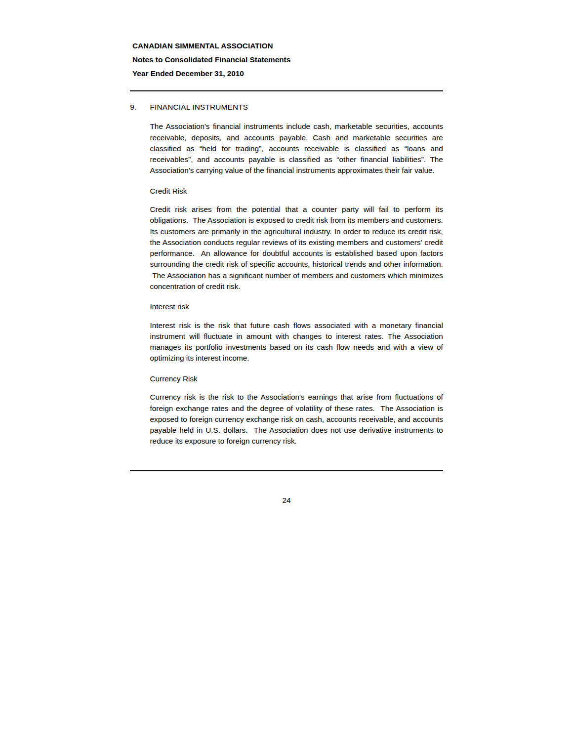CANADIAN SIMMENTAL ASSOCIATION
Notes to Consolidated Financial Statements
Year Ended December 31, 2010
9.
FINANCIAL INSTRUMENTS
The Association's financial instruments include cash, marketable securities, accounts receivable, deposits, and accounts payable. Cash and marketable securities are classified as “held for trading”, accounts receivable is classified as “loans and receivables”, and accounts payable is classified as “other financial liabilities”. The Association's carrying value of the financial instruments approximates their fair value.
Credit Risk
Credit risk arises from the potential that a counter party will fail to perform its obligations. The Association is exposed to credit risk from its members and customers. Its customers are primarily in the agricultural industry. In order to reduce its credit risk, the Association conducts regular reviews of its existing members and customers' credit performance. An allowance for doubtful accounts is established based upon factors surrounding the credit risk of specific accounts, historical trends and other information. The Association has a significant number of members and customers which minimizes concentration of credit risk.
Interest risk
Interest risk is the risk that future cash flows associated with a monetary financial instrument will fluctuate in amount with changes to interest rates. The Association manages its portfolio investments based on its cash flow needs and with a view of optimizing its interest income.
Currency Risk
Currency risk is the risk to the Association's earnings that arise from fluctuations of foreign exchange rates and the degree of volatility of these rates. The Association is exposed to foreign currency exchange risk on cash, accounts receivable, and accounts payable held in U.S. dollars. The Association does not use derivative instruments to reduce its exposure to foreign currency risk.
24